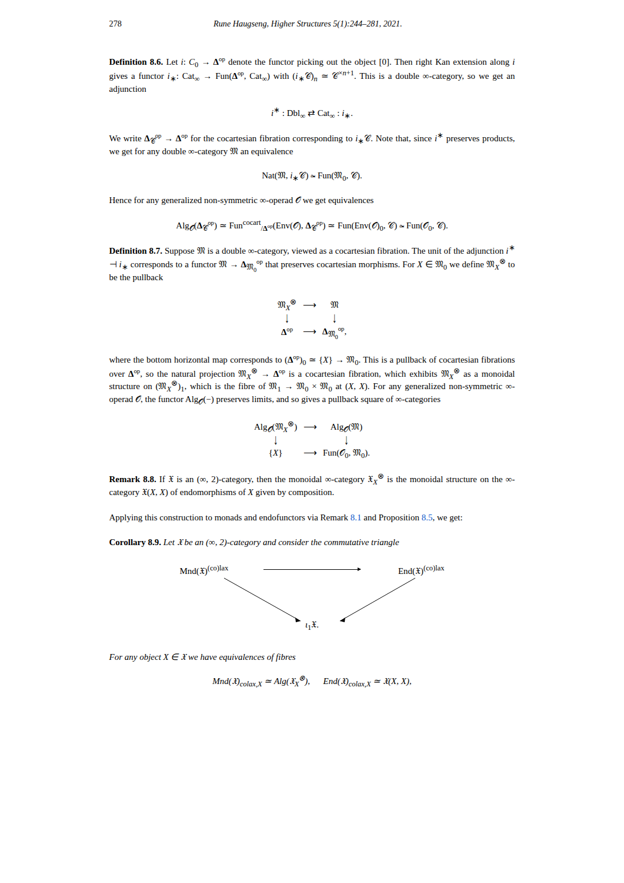278 Rune Haugseng, Higher Structures 5(1):244–281, 2021.
Definition 8.6. Let i: C0 → Δop denote the functor picking out the object [0]. Then right Kan extension along i gives a functor i∗: Cat∞ → Fun(Δop, Cat∞) with (i∗𝒞)n ≃ 𝒞×n+1. This is a double ∞-category, so we get an adjunction
i∗ : Dbl∞ ⇄ Cat∞ : i∗.
We write Δ𝒞op → Δop for the cocartesian fibration corresponding to i∗𝒞. Note that, since i∗ preserves products, we get for any double ∞-category 𝔐 an equivalence
Nat(𝔐, i∗𝒞) ≃ Fun(𝔐0, 𝒞).
Hence for any generalized non-symmetric ∞-operad 𝒪 we get equivalences
Alg𝒪(Δ𝒞op) ≃ Funcocart/Δop(Env(𝒪), Δ𝒞op) ≃ Fun(Env(𝒪)0, 𝒞) ≃ Fun(𝒪0, 𝒞).
Definition 8.7. Suppose 𝔐 is a double ∞-category, viewed as a cocartesian fibration. The unit of the adjunction i∗ ⊣ i∗ corresponds to a functor 𝔐 → Δ𝔐0op that preserves cocartesian morphisms. For X ∈ 𝔐0 we define 𝔐X⊗ to be the pullback
| 𝔐 X ⊗ | ⟶ | 𝔐 |
| ↓ | | ↓ |
| Δ op | ⟶ | Δ 𝔐 0 op , |
where the bottom horizontal map corresponds to (Δop)0 ≃ {X} → 𝔐0. This is a pullback of cocartesian fibrations over Δop, so the natural projection 𝔐X⊗ → Δop is a cocartesian fibration, which exhibits 𝔐X⊗ as a monoidal structure on (𝔐X⊗)1, which is the fibre of 𝔐1 → 𝔐0 × 𝔐0 at (X, X). For any generalized non-symmetric ∞-operad 𝒪, the functor Alg𝒪(−) preserves limits, and so gives a pullback square of ∞-categories
| Alg 𝒪 (𝔐 X ⊗ ) | ⟶ | Alg 𝒪 (𝔐) |
| ↓ | | ↓ |
| { X } | ⟶ | Fun(𝒪 0 , 𝔐 0 ). |
Remark 8.8. If 𝔛 is an (∞, 2)-category, then the monoidal ∞-category 𝔛X⊗ is the monoidal structure on the ∞-category 𝔛(X, X) of endomorphisms of X given by composition.
Applying this construction to monads and endofunctors via Remark 8.1 and Proposition 8.5, we get:
Corollary 8.9. Let 𝔛 be an (∞, 2)-category and consider the commutative triangle
Mnd(𝔛)(co)lax End(𝔛)(co)lax ι1𝔛.
For any object X ∈ 𝔛 we have equivalences of fibres
Mnd(𝔛)colax,X ≃ Alg(𝔛X⊗), End(𝔛)colax,X ≃ 𝔛(X, X),